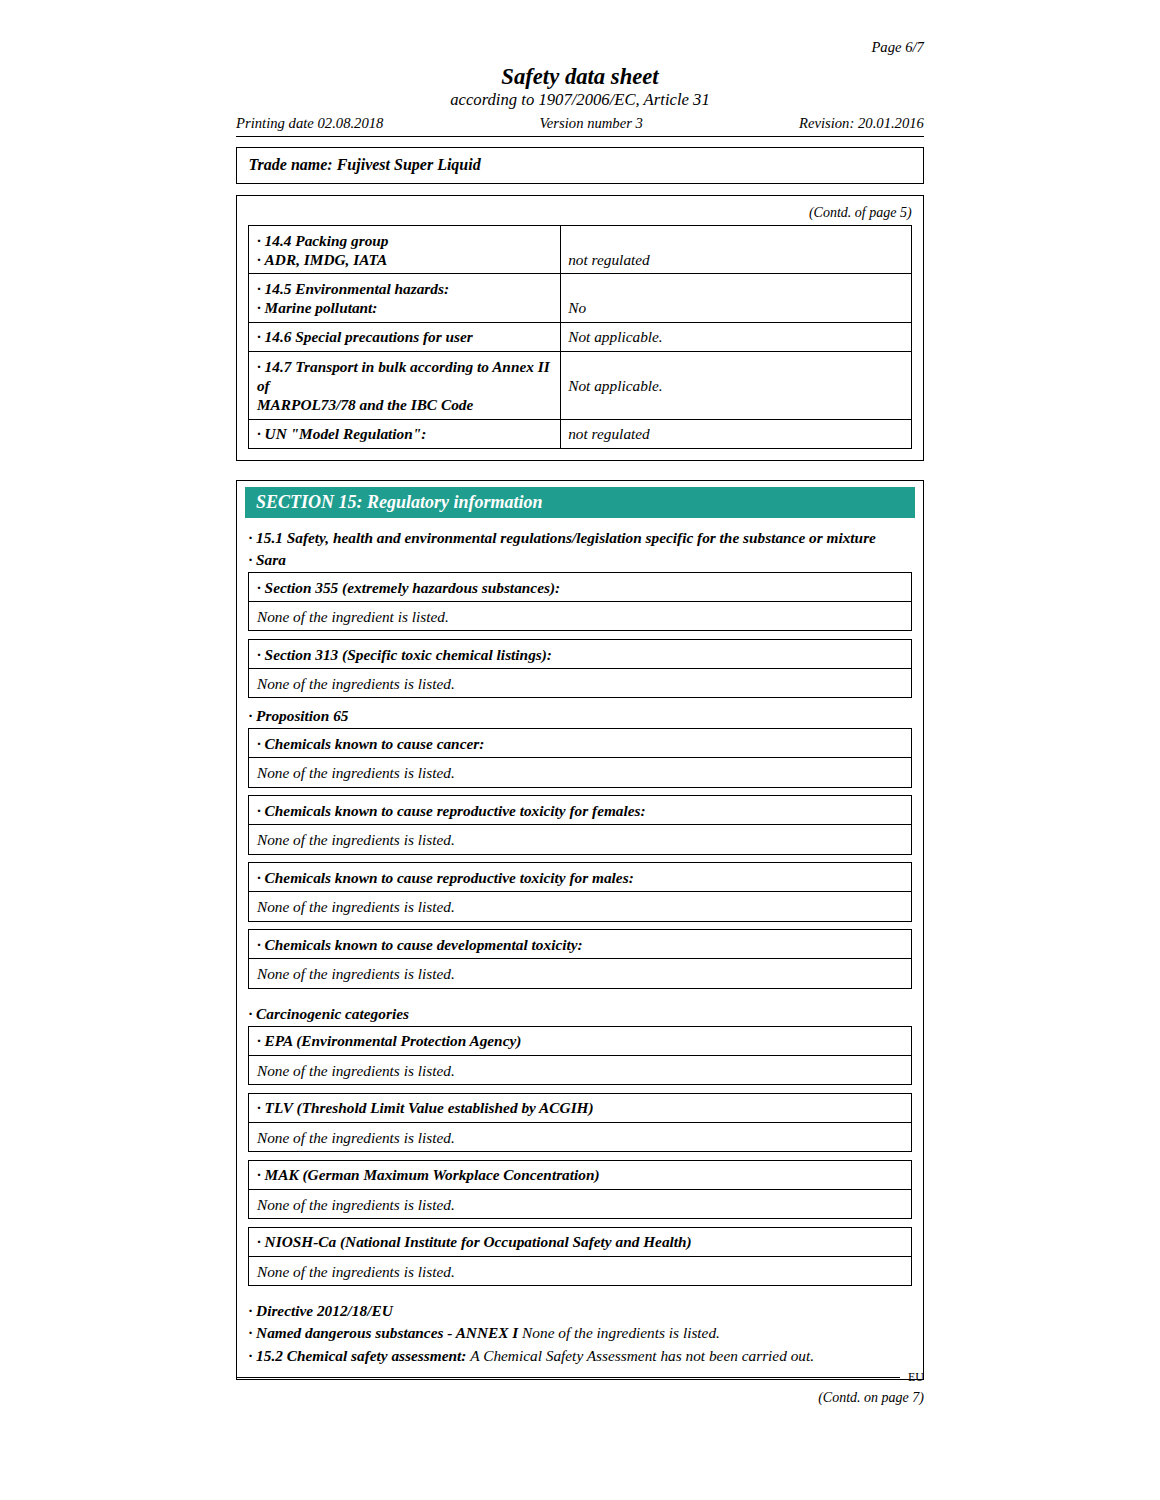Page 6/7
Safety data sheet
according to 1907/2006/EC, Article 31
Printing date 02.08.2018 Version number 3 Revision: 20.01.2016
Trade name: Fujivest Super Liquid
(Contd. of page 5)
| · 14.4 Packing group · ADR, IMDG, IATA | not regulated |
| · 14.5 Environmental hazards: · Marine pollutant: | No |
| · 14.6 Special precautions for user | Not applicable. |
| · 14.7 Transport in bulk according to Annex II of MARPOL73/78 and the IBC Code | Not applicable. |
| · UN "Model Regulation": | not regulated |
SECTION 15: Regulatory information
· 15.1 Safety, health and environmental regulations/legislation specific for the substance or mixture
· Sara
· Section 355 (extremely hazardous substances):
None of the ingredient is listed.
· Section 313 (Specific toxic chemical listings):
None of the ingredients is listed.
· Proposition 65
· Chemicals known to cause cancer:
None of the ingredients is listed.
· Chemicals known to cause reproductive toxicity for females:
None of the ingredients is listed.
· Chemicals known to cause reproductive toxicity for males:
None of the ingredients is listed.
· Chemicals known to cause developmental toxicity:
None of the ingredients is listed.
· Carcinogenic categories
· EPA (Environmental Protection Agency)
None of the ingredients is listed.
· TLV (Threshold Limit Value established by ACGIH)
None of the ingredients is listed.
· MAK (German Maximum Workplace Concentration)
None of the ingredients is listed.
· NIOSH-Ca (National Institute for Occupational Safety and Health)
None of the ingredients is listed.
· Directive 2012/18/EU
· Named dangerous substances - ANNEX I None of the ingredients is listed.
· 15.2 Chemical safety assessment: A Chemical Safety Assessment has not been carried out.
EU
(Contd. on page 7)